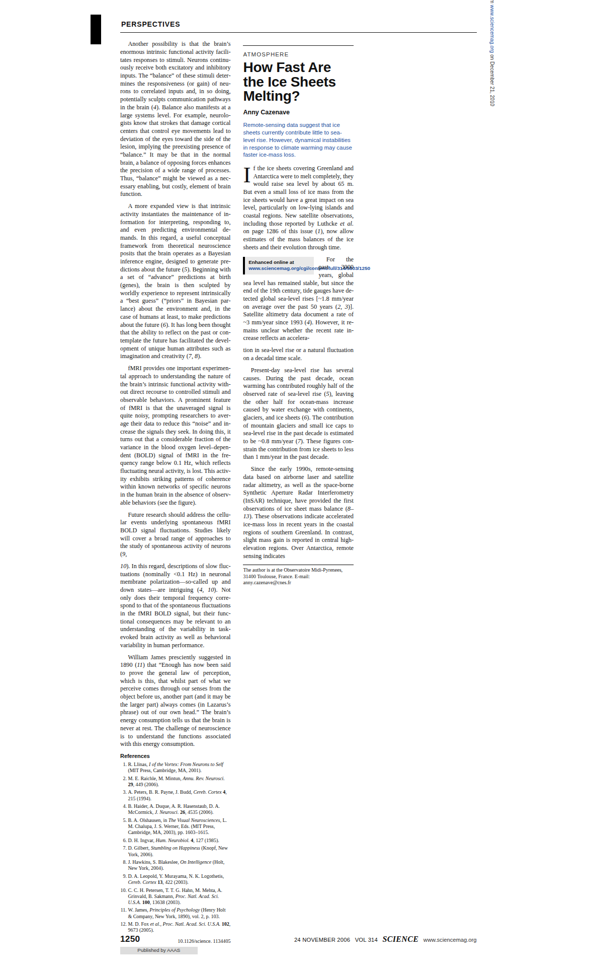Downloaded from www.sciencemag.org on December 21, 2010
Perspectives
Another possibility is that the brain’s enormous intrinsic functional activity facilitates responses to stimuli. Neurons continuously receive both excitatory and inhibitory inputs. The “balance” of these stimuli determines the responsiveness (or gain) of neurons to correlated inputs and, in so doing, potentially sculpts communication pathways in the brain (4). Balance also manifests at a large systems level. For example, neurologists know that strokes that damage cortical centers that control eye movements lead to deviation of the eyes toward the side of the lesion, implying the preexisting presence of “balance.” It may be that in the normal brain, a balance of opposing forces enhances the precision of a wide range of processes. Thus, “balance” might be viewed as a necessary enabling, but costly, element of brain function.
A more expanded view is that intrinsic activity instantiates the maintenance of information for interpreting, responding to, and even predicting environmental demands. In this regard, a useful conceptual framework from theoretical neuroscience posits that the brain operates as a Bayesian inference engine, designed to generate predictions about the future (5). Beginning with a set of “advance” predictions at birth (genes), the brain is then sculpted by worldly experience to represent intrinsically a “best guess” (“priors” in Bayesian parlance) about the environment and, in the case of humans at least, to make predictions about the future (6). It has long been thought that the ability to reflect on the past or contemplate the future has facilitated the development of unique human attributes such as imagination and creativity (7, 8).
fMRI provides one important experimental approach to understanding the nature of the brain’s intrinsic functional activity without direct recourse to controlled stimuli and observable behaviors. A prominent feature of fMRI is that the unaveraged signal is quite noisy, prompting researchers to average their data to reduce this “noise” and increase the signals they seek. In doing this, it turns out that a considerable fraction of the variance in the blood oxygen level–dependent (BOLD) signal of fMRI in the frequency range below 0.1 Hz, which reflects fluctuating neural activity, is lost. This activity exhibits striking patterns of coherence within known networks of specific neurons in the human brain in the absence of observable behaviors (see the figure).
Future research should address the cellular events underlying spontaneous fMRI BOLD signal fluctuations. Studies likely will cover a broad range of approaches to the study of spontaneous activity of neurons (9,
10). In this regard, descriptions of slow fluctuations (nominally <0.1 Hz) in neuronal membrane polarization—so-called up and down states—are intriguing (4, 10). Not only does their temporal frequency correspond to that of the spontaneous fluctuations in the fMRI BOLD signal, but their functional consequences may be relevant to an understanding of the variability in task-evoked brain activity as well as behavioral variability in human performance.
William James presciently suggested in 1890 (11) that “Enough has now been said to prove the general law of perception, which is this, that whilst part of what we perceive comes through our senses from the object before us, another part (and it may be the larger part) always comes (in Lazarus’s phrase) out of our own head.” The brain’s energy consumption tells us that the brain is never at rest. The challenge of neuroscience is to understand the functions associated with this energy consumption.
References
R. Llinas, I of the Vortex: From Neurons to Self (MIT Press, Cambridge, MA, 2001).
M. E. Raichle, M. Mintun, Annu. Rev. Neurosci. 29, 449 (2006).
A. Peters, B. R. Payne, J. Budd, Cereb. Cortex 4, 215 (1994).
B. Haider, A. Duque, A. R. Hasenstaub, D. A. McCormick, J. Neurosci. 26, 4535 (2006).
B. A. Olshausen, in The Visual Neurosciences, L. M. Chalupa, J. S. Werner, Eds. (MIT Press, Cambridge, MA, 2003), pp. 1603–1615.
D. H. Ingvar, Hum. Neurobiol. 4, 127 (1985).
D. Gilbert, Stumbling on Happiness (Knopf, New York, 2006).
J. Hawkins, S. Blakeslee, On Intelligence (Holt, New York, 2004).
D. A. Leopold, Y. Murayama, N. K. Logothetis, Cereb. Cortex 13, 422 (2003).
C. C. H. Petersen, T. T. G. Hahn, M. Mehta, A. Grinvald, B. Sakmann, Proc. Natl. Acad. Sci. U.S.A. 100, 13638 (2003).
W. James, Principles of Psychology (Henry Holt & Company, New York, 1890), vol. 2, p. 103.
M. D. Fox et al., Proc. Natl. Acad. Sci. U.S.A. 102, 9673 (2005).
10.1126/science. 1134405
Atmosphere
How Fast Are the Ice Sheets Melting?
Anny Cazenave
Remote-sensing data suggest that ice sheets currently contribute little to sea-level rise. However, dynamical instabilities in response to climate warming may cause faster ice-mass loss.
If the ice sheets covering Greenland and Antarctica were to melt completely, they would raise sea level by about 65 m. But even a small loss of ice mass from the ice sheets would have a great impact on sea level, particularly on low-lying islands and coastal regions. New satellite observations, including those reported by Luthcke et al. on page 1286 of this issue (1), now allow estimates of the mass balances of the ice sheets and their evolution through time.
Enhanced online at www.sciencemag.org/cgi/content/full/314/5803/1250
For the past 3000 years, global sea level has remained stable, but since the end of the 19th century, tide gauges have detected global sea-level rises [~1.8 mm/year on average over the past 50 years (2, 3)]. Satellite altimetry data document a rate of ~3 mm/year since 1993 (4). However, it remains unclear whether the recent rate increase reflects an accelera-
tion in sea-level rise or a natural fluctuation on a decadal time scale.
Present-day sea-level rise has several causes. During the past decade, ocean warming has contributed roughly half of the observed rate of sea-level rise (5), leaving the other half for ocean-mass increase caused by water exchange with continents, glaciers, and ice sheets (6). The contribution of mountain glaciers and small ice caps to sea-level rise in the past decade is estimated to be ~0.8 mm/year (7). These figures constrain the contribution from ice sheets to less than 1 mm/year in the past decade.
Since the early 1990s, remote-sensing data based on airborne laser and satellite radar altimetry, as well as the space-borne Synthetic Aperture Radar Interferometry (InSAR) technique, have provided the first observations of ice sheet mass balance (8–13). These observations indicate accelerated ice-mass loss in recent years in the coastal regions of southern Greenland. In contrast, slight mass gain is reported in central high-elevation regions. Over Antarctica, remote sensing indicates
The author is at the Observatoire Midi-Pyrenees, 31400 Toulouse, France. E-mail: anny.cazenave@cnes.fr
1250
24 NOVEMBER 2006 VOL 314 SCIENCE www.sciencemag.org
Published by AAAS